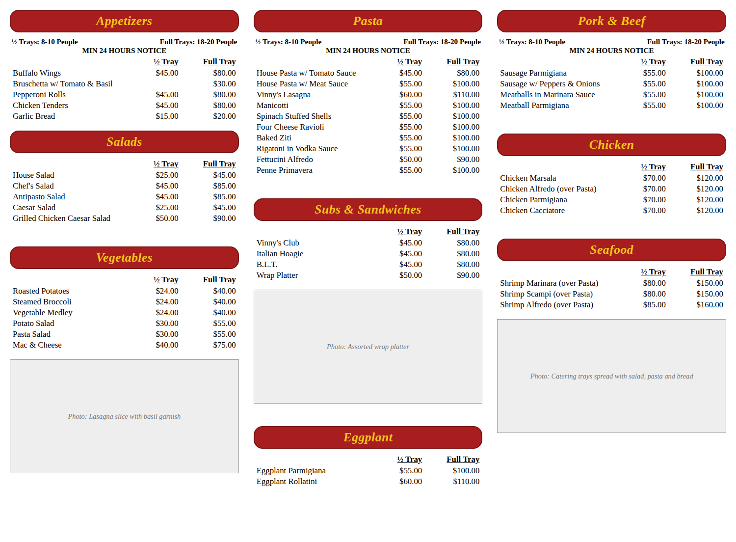Appetizers
½ Trays: 8-10 People Full Trays: 18-20 People
MIN 24 HOURS NOTICE
| | ½ Tray | Full Tray |
| --- | --- | --- |
| Buffalo Wings | $45.00 | $80.00 |
| Bruschetta w/ Tomato & Basil | | $30.00 |
| Pepperoni Rolls | $45.00 | $80.00 |
| Chicken Tenders | $45.00 | $80.00 |
| Garlic Bread | $15.00 | $20.00 |
Salads
| | ½ Tray | Full Tray |
| --- | --- | --- |
| House Salad | $25.00 | $45.00 |
| Chef's Salad | $45.00 | $85.00 |
| Antipasto Salad | $45.00 | $85.00 |
| Caesar Salad | $25.00 | $45.00 |
| Grilled Chicken Caesar Salad | $50.00 | $90.00 |
Vegetables
| | ½ Tray | Full Tray |
| --- | --- | --- |
| Roasted Potatoes | $24.00 | $40.00 |
| Steamed Broccoli | $24.00 | $40.00 |
| Vegetable Medley | $24.00 | $40.00 |
| Potato Salad | $30.00 | $55.00 |
| Pasta Salad | $30.00 | $55.00 |
| Mac & Cheese | $40.00 | $75.00 |
Photo: Lasagna slice with basil garnish
Pasta
½ Trays: 8-10 People Full Trays: 18-20 People
MIN 24 HOURS NOTICE
| | ½ Tray | Full Tray |
| --- | --- | --- |
| House Pasta w/ Tomato Sauce | $45.00 | $80.00 |
| House Pasta w/ Meat Sauce | $55.00 | $100.00 |
| Vinny's Lasagna | $60.00 | $110.00 |
| Manicotti | $55.00 | $100.00 |
| Spinach Stuffed Shells | $55.00 | $100.00 |
| Four Cheese Ravioli | $55.00 | $100.00 |
| Baked Ziti | $55.00 | $100.00 |
| Rigatoni in Vodka Sauce | $55.00 | $100.00 |
| Fettucini Alfredo | $50.00 | $90.00 |
| Penne Primavera | $55.00 | $100.00 |
Subs & Sandwiches
| | ½ Tray | Full Tray |
| --- | --- | --- |
| Vinny's Club | $45.00 | $80.00 |
| Italian Hoagie | $45.00 | $80.00 |
| B.L.T. | $45.00 | $80.00 |
| Wrap Platter | $50.00 | $90.00 |
Photo: Assorted wrap platter
Eggplant
| | ½ Tray | Full Tray |
| --- | --- | --- |
| Eggplant Parmigiana | $55.00 | $100.00 |
| Eggplant Rollatini | $60.00 | $110.00 |
Pork & Beef
½ Trays: 8-10 People Full Trays: 18-20 People
MIN 24 HOURS NOTICE
| | ½ Tray | Full Tray |
| --- | --- | --- |
| Sausage Parmigiana | $55.00 | $100.00 |
| Sausage w/ Peppers & Onions | $55.00 | $100.00 |
| Meatballs in Marinara Sauce | $55.00 | $100.00 |
| Meatball Parmigiana | $55.00 | $100.00 |
Chicken
| | ½ Tray | Full Tray |
| --- | --- | --- |
| Chicken Marsala | $70.00 | $120.00 |
| Chicken Alfredo (over Pasta) | $70.00 | $120.00 |
| Chicken Parmigiana | $70.00 | $120.00 |
| Chicken Cacciatore | $70.00 | $120.00 |
Seafood
| | ½ Tray | Full Tray |
| --- | --- | --- |
| Shrimp Marinara (over Pasta) | $80.00 | $150.00 |
| Shrimp Scampi (over Pasta) | $80.00 | $150.00 |
| Shrimp Alfredo (over Pasta) | $85.00 | $160.00 |
Photo: Catering trays spread with salad, pasta and bread